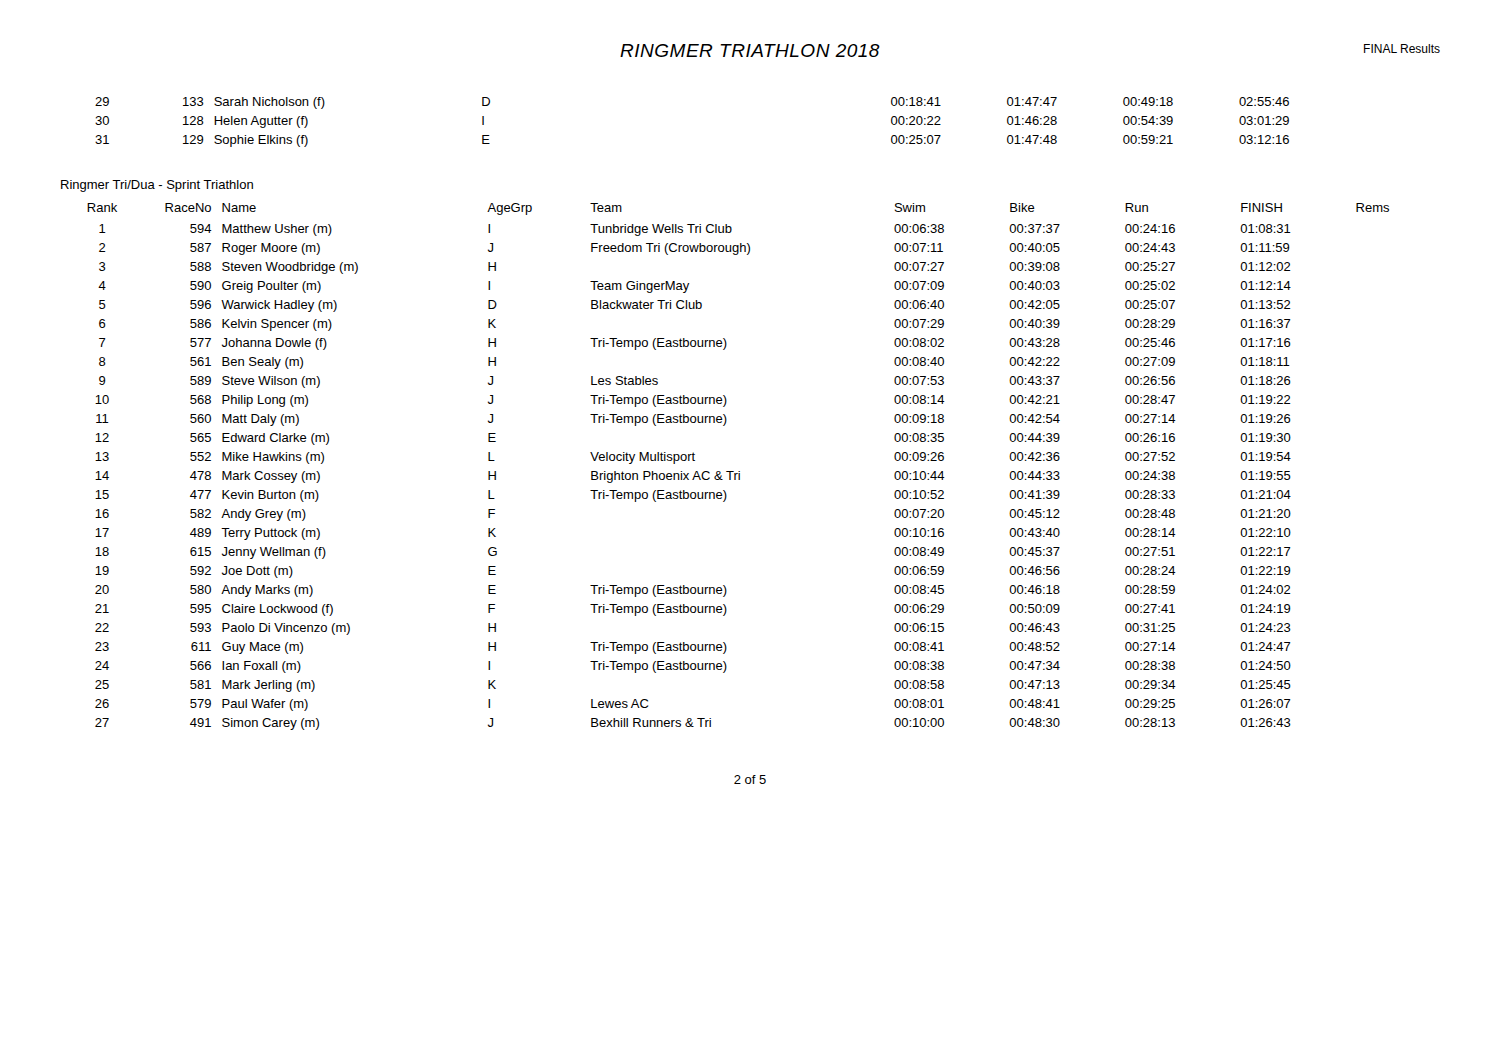RINGMER TRIATHLON 2018
FINAL Results
| 29 | 133 | Sarah Nicholson (f) | D | | 00:18:41 | 01:47:47 | 00:49:18 | 02:55:46 | |
| 30 | 128 | Helen Agutter (f) | I | | 00:20:22 | 01:46:28 | 00:54:39 | 03:01:29 | |
| 31 | 129 | Sophie Elkins (f) | E | | 00:25:07 | 01:47:48 | 00:59:21 | 03:12:16 | |
Ringmer Tri/Dua - Sprint Triathlon
| Rank | RaceNo | Name | AgeGrp | Team | Swim | Bike | Run | FINISH | Rems |
| --- | --- | --- | --- | --- | --- | --- | --- | --- | --- |
| 1 | 594 | Matthew Usher (m) | I | Tunbridge Wells Tri Club | 00:06:38 | 00:37:37 | 00:24:16 | 01:08:31 | |
| 2 | 587 | Roger Moore (m) | J | Freedom Tri (Crowborough) | 00:07:11 | 00:40:05 | 00:24:43 | 01:11:59 | |
| 3 | 588 | Steven Woodbridge (m) | H | | 00:07:27 | 00:39:08 | 00:25:27 | 01:12:02 | |
| 4 | 590 | Greig Poulter (m) | I | Team GingerMay | 00:07:09 | 00:40:03 | 00:25:02 | 01:12:14 | |
| 5 | 596 | Warwick Hadley (m) | D | Blackwater Tri Club | 00:06:40 | 00:42:05 | 00:25:07 | 01:13:52 | |
| 6 | 586 | Kelvin Spencer (m) | K | | 00:07:29 | 00:40:39 | 00:28:29 | 01:16:37 | |
| 7 | 577 | Johanna Dowle (f) | H | Tri-Tempo (Eastbourne) | 00:08:02 | 00:43:28 | 00:25:46 | 01:17:16 | |
| 8 | 561 | Ben Sealy (m) | H | | 00:08:40 | 00:42:22 | 00:27:09 | 01:18:11 | |
| 9 | 589 | Steve Wilson (m) | J | Les Stables | 00:07:53 | 00:43:37 | 00:26:56 | 01:18:26 | |
| 10 | 568 | Philip Long (m) | J | Tri-Tempo (Eastbourne) | 00:08:14 | 00:42:21 | 00:28:47 | 01:19:22 | |
| 11 | 560 | Matt Daly (m) | J | Tri-Tempo (Eastbourne) | 00:09:18 | 00:42:54 | 00:27:14 | 01:19:26 | |
| 12 | 565 | Edward Clarke (m) | E | | 00:08:35 | 00:44:39 | 00:26:16 | 01:19:30 | |
| 13 | 552 | Mike Hawkins (m) | L | Velocity Multisport | 00:09:26 | 00:42:36 | 00:27:52 | 01:19:54 | |
| 14 | 478 | Mark Cossey (m) | H | Brighton Phoenix AC & Tri | 00:10:44 | 00:44:33 | 00:24:38 | 01:19:55 | |
| 15 | 477 | Kevin Burton (m) | L | Tri-Tempo (Eastbourne) | 00:10:52 | 00:41:39 | 00:28:33 | 01:21:04 | |
| 16 | 582 | Andy Grey (m) | F | | 00:07:20 | 00:45:12 | 00:28:48 | 01:21:20 | |
| 17 | 489 | Terry Puttock (m) | K | | 00:10:16 | 00:43:40 | 00:28:14 | 01:22:10 | |
| 18 | 615 | Jenny Wellman (f) | G | | 00:08:49 | 00:45:37 | 00:27:51 | 01:22:17 | |
| 19 | 592 | Joe Dott (m) | E | | 00:06:59 | 00:46:56 | 00:28:24 | 01:22:19 | |
| 20 | 580 | Andy Marks (m) | E | Tri-Tempo (Eastbourne) | 00:08:45 | 00:46:18 | 00:28:59 | 01:24:02 | |
| 21 | 595 | Claire Lockwood (f) | F | Tri-Tempo (Eastbourne) | 00:06:29 | 00:50:09 | 00:27:41 | 01:24:19 | |
| 22 | 593 | Paolo Di Vincenzo (m) | H | | 00:06:15 | 00:46:43 | 00:31:25 | 01:24:23 | |
| 23 | 611 | Guy Mace (m) | H | Tri-Tempo (Eastbourne) | 00:08:41 | 00:48:52 | 00:27:14 | 01:24:47 | |
| 24 | 566 | Ian Foxall (m) | I | Tri-Tempo (Eastbourne) | 00:08:38 | 00:47:34 | 00:28:38 | 01:24:50 | |
| 25 | 581 | Mark Jerling (m) | K | | 00:08:58 | 00:47:13 | 00:29:34 | 01:25:45 | |
| 26 | 579 | Paul Wafer (m) | I | Lewes AC | 00:08:01 | 00:48:41 | 00:29:25 | 01:26:07 | |
| 27 | 491 | Simon Carey (m) | J | Bexhill Runners & Tri | 00:10:00 | 00:48:30 | 00:28:13 | 01:26:43 | |
2 of 5